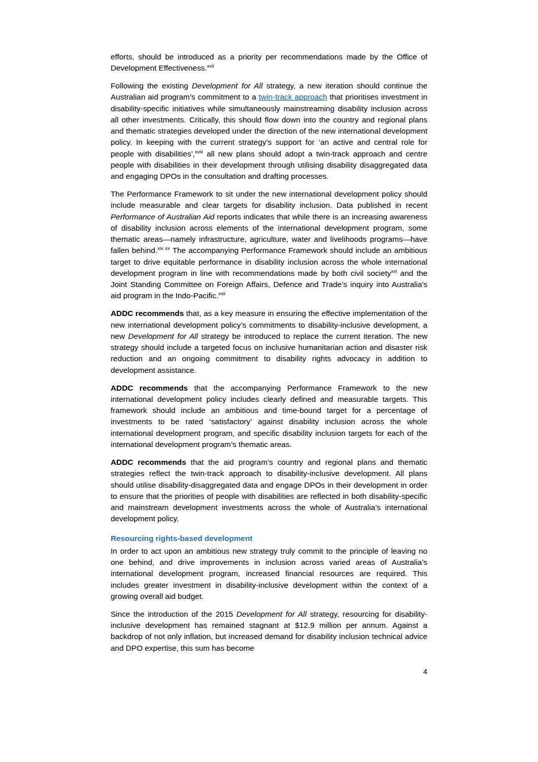efforts, should be introduced as a priority per recommendations made by the Office of Development Effectiveness.xvii
Following the existing Development for All strategy, a new iteration should continue the Australian aid program’s commitment to a twin-track approach that prioritises investment in disability-specific initiatives while simultaneously mainstreaming disability inclusion across all other investments. Critically, this should flow down into the country and regional plans and thematic strategies developed under the direction of the new international development policy. In keeping with the current strategy’s support for ‘an active and central role for people with disabilities’,xviii all new plans should adopt a twin-track approach and centre people with disabilities in their development through utilising disability disaggregated data and engaging DPOs in the consultation and drafting processes.
The Performance Framework to sit under the new international development policy should include measurable and clear targets for disability inclusion. Data published in recent Performance of Australian Aid reports indicates that while there is an increasing awareness of disability inclusion across elements of the international development program, some thematic areas—namely infrastructure, agriculture, water and livelihoods programs—have fallen behind.xix xx The accompanying Performance Framework should include an ambitious target to drive equitable performance in disability inclusion across the whole international development program in line with recommendations made by both civil societyxxi and the Joint Standing Committee on Foreign Affairs, Defence and Trade’s inquiry into Australia's aid program in the Indo-Pacific.xxii
ADDC recommends that, as a key measure in ensuring the effective implementation of the new international development policy’s commitments to disability-inclusive development, a new Development for All strategy be introduced to replace the current iteration. The new strategy should include a targeted focus on inclusive humanitarian action and disaster risk reduction and an ongoing commitment to disability rights advocacy in addition to development assistance.
ADDC recommends that the accompanying Performance Framework to the new international development policy includes clearly defined and measurable targets. This framework should include an ambitious and time-bound target for a percentage of investments to be rated ‘satisfactory’ against disability inclusion across the whole international development program, and specific disability inclusion targets for each of the international development program’s thematic areas.
ADDC recommends that the aid program’s country and regional plans and thematic strategies reflect the twin-track approach to disability-inclusive development. All plans should utilise disability-disaggregated data and engage DPOs in their development in order to ensure that the priorities of people with disabilities are reflected in both disability-specific and mainstream development investments across the whole of Australia’s international development policy.
Resourcing rights-based development
In order to act upon an ambitious new strategy truly commit to the principle of leaving no one behind, and drive improvements in inclusion across varied areas of Australia’s international development program, increased financial resources are required. This includes greater investment in disability-inclusive development within the context of a growing overall aid budget.
Since the introduction of the 2015 Development for All strategy, resourcing for disability-inclusive development has remained stagnant at $12.9 million per annum. Against a backdrop of not only inflation, but increased demand for disability inclusion technical advice and DPO expertise, this sum has become
4